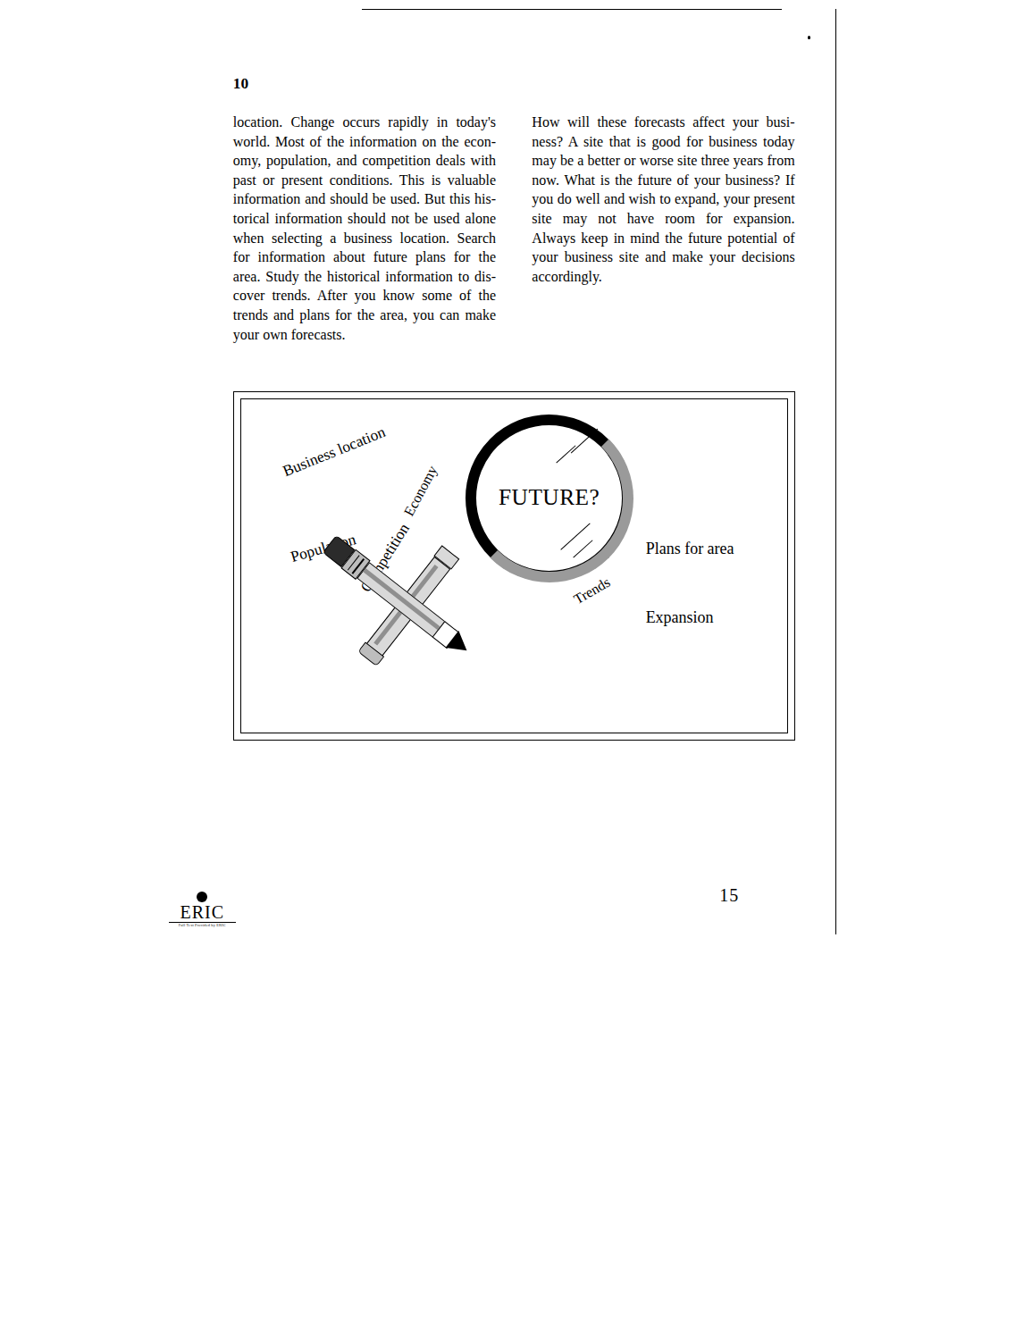10
location. Change occurs rapidly in today's world. Most of the information on the economy, population, and competition deals with past or present conditions. This is valuable information and should be used. But this historical information should not be used alone when selecting a business location. Search for information about future plans for the area. Study the historical information to discover trends. After you know some of the trends and plans for the area, you can make your own forecasts.
How will these forecasts affect your business? A site that is good for business today may be a better or worse site three years from now. What is the future of your business? If you do well and wish to expand, your present site may not have room for expansion. Always keep in mind the future potential of your business site and make your decisions accordingly.
Business location Economy Population Competition Trends Plans for area Expansion
FUTURE?
15
ERIC
Full Text Provided by ERIC